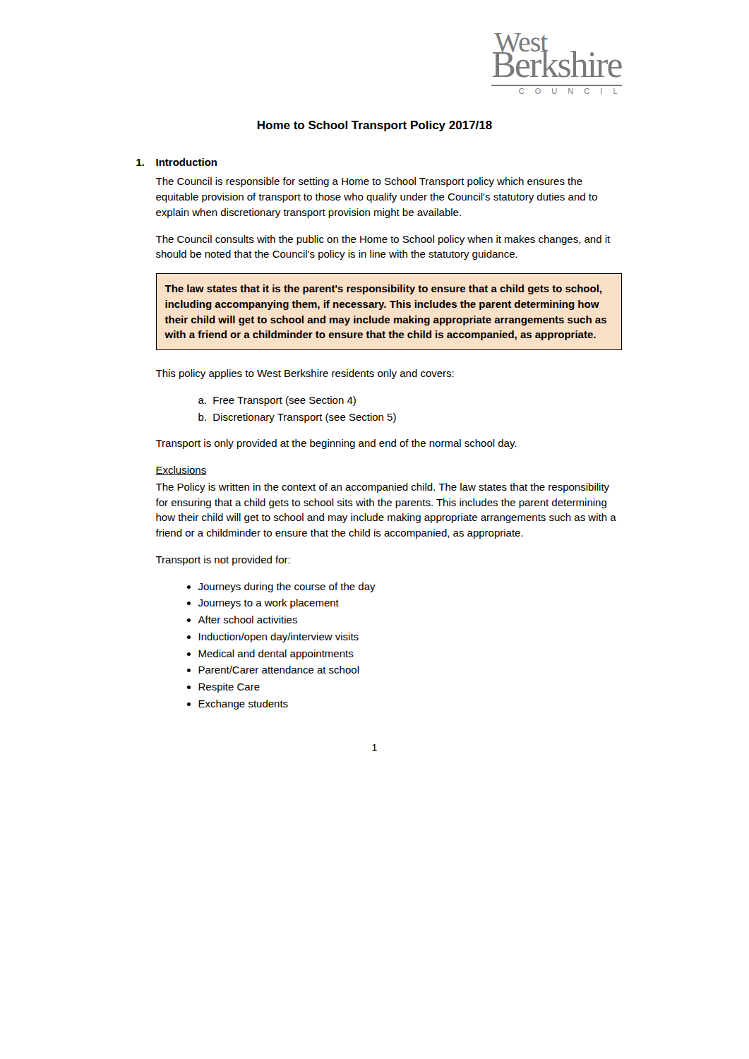West Berkshire C O U N C I L
Home to School Transport Policy 2017/18
1. Introduction
The Council is responsible for setting a Home to School Transport policy which ensures the equitable provision of transport to those who qualify under the Council's statutory duties and to explain when discretionary transport provision might be available.
The Council consults with the public on the Home to School policy when it makes changes, and it should be noted that the Council's policy is in line with the statutory guidance.
The law states that it is the parent's responsibility to ensure that a child gets to school, including accompanying them, if necessary. This includes the parent determining how their child will get to school and may include making appropriate arrangements such as with a friend or a childminder to ensure that the child is accompanied, as appropriate.
This policy applies to West Berkshire residents only and covers:
a. Free Transport (see Section 4)
b. Discretionary Transport (see Section 5)
Transport is only provided at the beginning and end of the normal school day.
Exclusions
The Policy is written in the context of an accompanied child. The law states that the responsibility for ensuring that a child gets to school sits with the parents. This includes the parent determining how their child will get to school and may include making appropriate arrangements such as with a friend or a childminder to ensure that the child is accompanied, as appropriate.
Transport is not provided for:
Journeys during the course of the day
Journeys to a work placement
After school activities
Induction/open day/interview visits
Medical and dental appointments
Parent/Carer attendance at school
Respite Care
Exchange students
1